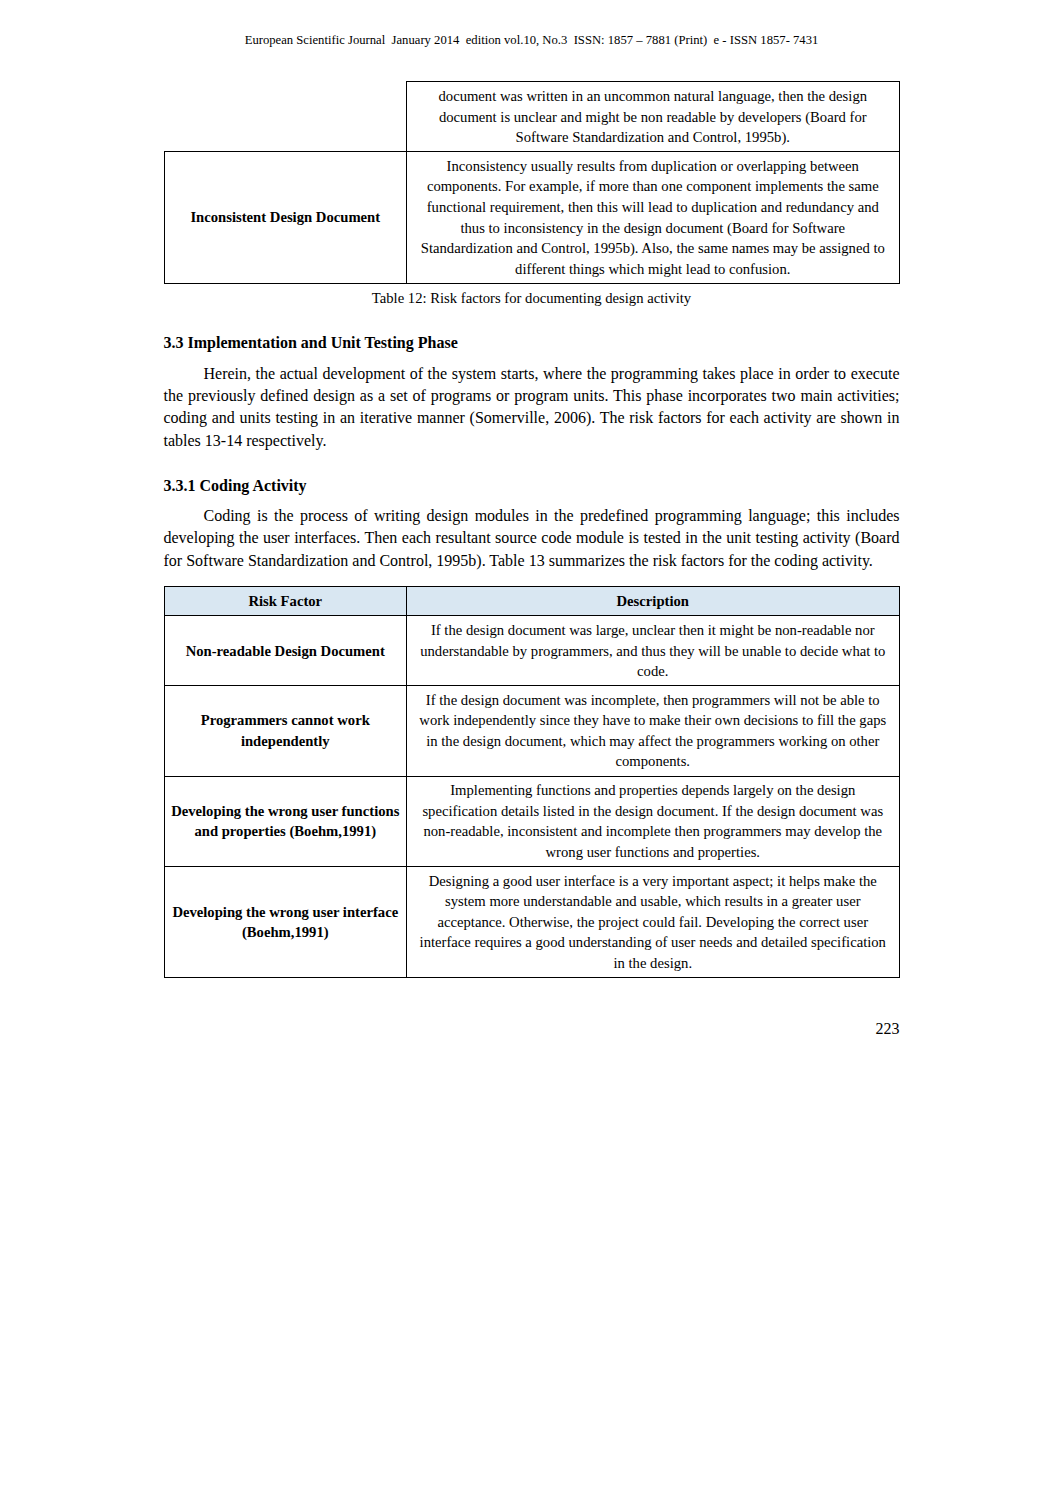European Scientific Journal January 2014 edition vol.10, No.3 ISSN: 1857 – 7881 (Print) e - ISSN 1857- 7431
| | document was written in an uncommon natural language, then the design document is unclear and might be non readable by developers (Board for Software Standardization and Control, 1995b). |
| Inconsistent Design Document | Inconsistency usually results from duplication or overlapping between components. For example, if more than one component implements the same functional requirement, then this will lead to duplication and redundancy and thus to inconsistency in the design document (Board for Software Standardization and Control, 1995b). Also, the same names may be assigned to different things which might lead to confusion. |
Table 12: Risk factors for documenting design activity
3.3 Implementation and Unit Testing Phase
Herein, the actual development of the system starts, where the programming takes place in order to execute the previously defined design as a set of programs or program units. This phase incorporates two main activities; coding and units testing in an iterative manner (Somerville, 2006). The risk factors for each activity are shown in tables 13-14 respectively.
3.3.1 Coding Activity
Coding is the process of writing design modules in the predefined programming language; this includes developing the user interfaces. Then each resultant source code module is tested in the unit testing activity (Board for Software Standardization and Control, 1995b). Table 13 summarizes the risk factors for the coding activity.
| Risk Factor | Description |
| --- | --- |
| Non-readable Design Document | If the design document was large, unclear then it might be non-readable nor understandable by programmers, and thus they will be unable to decide what to code. |
| Programmers cannot work independently | If the design document was incomplete, then programmers will not be able to work independently since they have to make their own decisions to fill the gaps in the design document, which may affect the programmers working on other components. |
| Developing the wrong user functions and properties (Boehm,1991) | Implementing functions and properties depends largely on the design specification details listed in the design document. If the design document was non-readable, inconsistent and incomplete then programmers may develop the wrong user functions and properties. |
| Developing the wrong user interface (Boehm,1991) | Designing a good user interface is a very important aspect; it helps make the system more understandable and usable, which results in a greater user acceptance. Otherwise, the project could fail. Developing the correct user interface requires a good understanding of user needs and detailed specification in the design. |
223